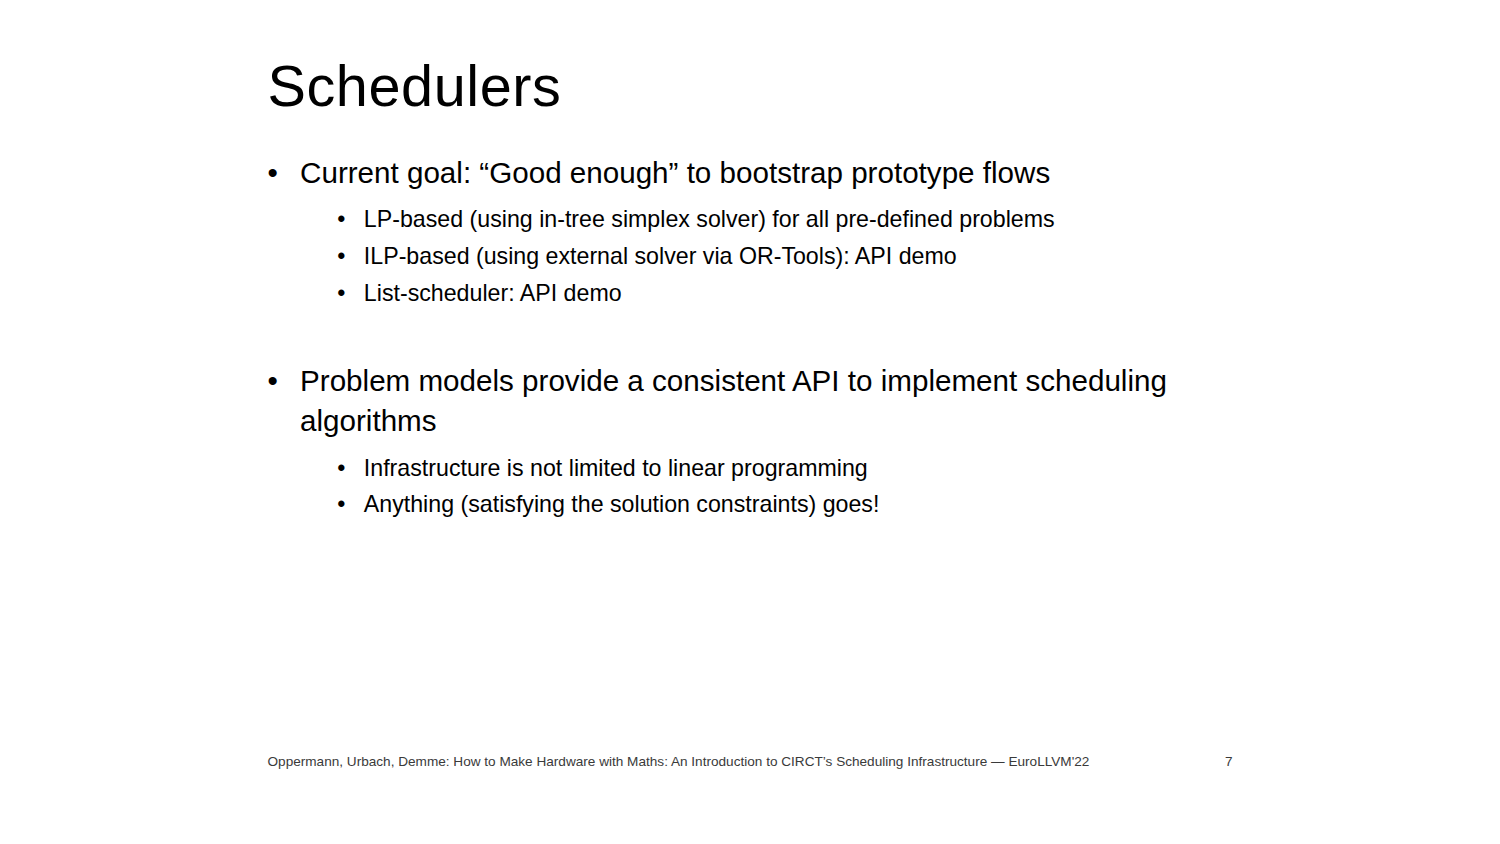Schedulers
Current goal: “Good enough” to bootstrap prototype flows
LP-based (using in-tree simplex solver) for all pre-defined problems
ILP-based (using external solver via OR-Tools): API demo
List-scheduler: API demo
Problem models provide a consistent API to implement scheduling algorithms
Infrastructure is not limited to linear programming
Anything (satisfying the solution constraints) goes!
Oppermann, Urbach, Demme: How to Make Hardware with Maths: An Introduction to CIRCT’s Scheduling Infrastructure — EuroLLVM'22
7